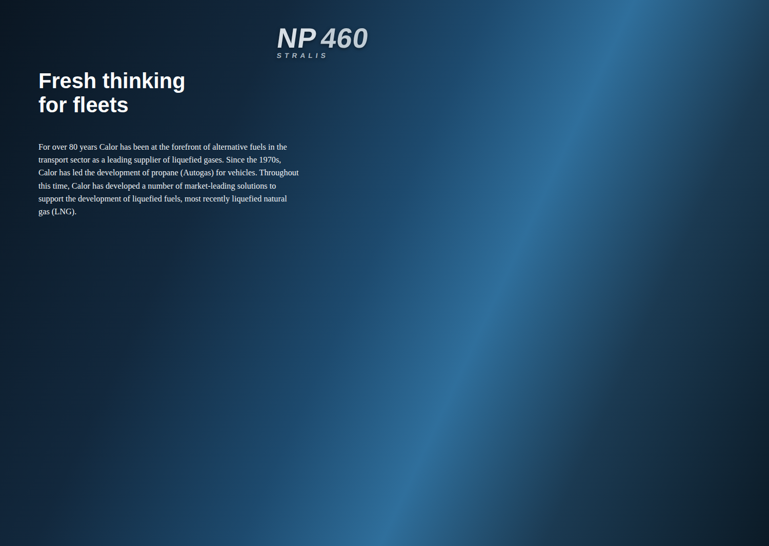NP 460 STRALIS
Fresh thinking
for fleets
For over 80 years Calor has been at the forefront of alternative fuels in the transport sector as a leading supplier of liquefied gases. Since the 1970s, Calor has led the development of propane (Autogas) for vehicles. Throughout this time, Calor has developed a number of market-leading solutions to support the development of liquefied fuels, most recently liquefied natural gas (LNG).